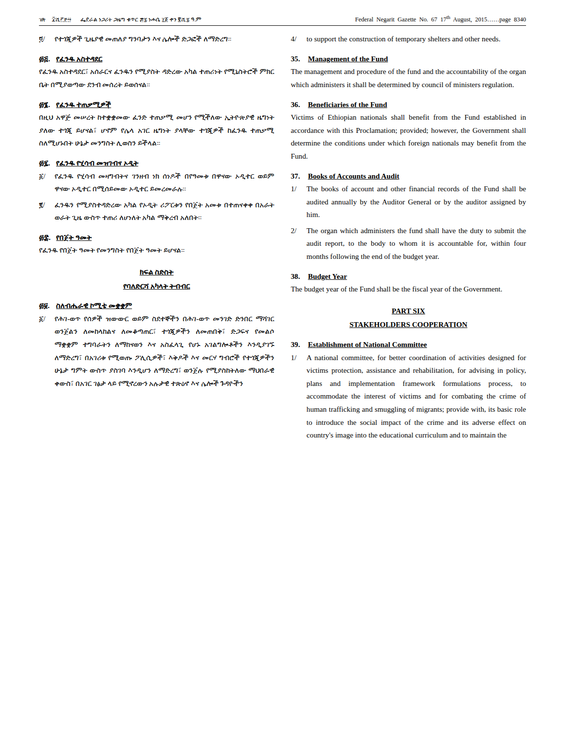ገጽ ፰ሺ፫፻፵ ፌደራል ነጋሪት ጋዜጣ ቁጥር ፷፯ ነሐሴ ፲፩ ቀን ፪ሺ፯ ዓ.ም
Federal Negarit Gazette No. 67 17th August, 2015……page 8340
፬/
የተጎጂዎች ጊዜያዊ መጠለያ ግንባታን እና ሌሎች ድጋፎች ለማድረግ።
፴፭.
የፈንዱ አስተዳደር
የፈንዱ አስተዳደር፣ አሰራርና ፈንዱን የሚያስት ዳድረው አካል ተጠሪነት የሚኒስትሮች ምክር ቤት በሚያወጣው ደንብ መሰረት ይወሰናል።
፴፮.
የፈንዱ ተጠቃሚዎች
በዚህ አዋጅ መሠረት ከተቋቋመው ፈንድ ተጠቃሚ መሆን የሚችለው ኢትዮጵያዊ ዜግነት ያለው ተጎጂ ይሆናል፣ ሆኖም የሌላ አገር ዜግነት ያላቸው ተጎጂዎች ከፈንዱ ተጠቃሚ ስለሚሆኑበት ሁኔታ መንግስት ሊወስን ይችላል።
፴፯.
የፈንዱ የሂሳብ መዝገብና ኦዲት
፩/
የፈንዱ የሂሳብ መዛግብትና ገንዘብ ነክ ሰነዶች በየዓመቱ በዋናው ኦዲተር ወይም ዋናው ኦዲተር በሚሰይመው ኦዲተር ይመረመራሉ።
፪/
ፈንዱን የሚያስተዳድረው አካል የኦዲት ሪፖርቱን የበጀት አመቱ በተጠናቀቀ በአራት ወራት ጊዜ ውስጥ ተጠሪ ለሆነለት አካል ማቅረብ አለበት።
፴፰.
የበጀት ዓመት
የፈንዱ የበጀት ዓመት የመንግስት የበጀት ዓመት ይሆናል።
ክፍል ስድስት
የባለድርሻ አካላት ትብብር
፴፱.
ስለብሔራዊ ኮሚቴ መቋቋም
፩/
የሕገ-ወጥ የሰዎች ዝውውር ወይም ስደተኞችን በሕገ-ወጥ መንገድ ድንበር ማሻገር ወንጀልን ለመከላከልና ለመቆጣጠር፣ ተጎጂዎችን ለመጠበቅ፣ ድጋፍና የመልሶ ማቋቋም ተግባራትን ለማከናወን እና አስፈላጊ የሆኑ አገልግሎቶችን እንዲያገኙ ለማድረግ፣ በአገሪቱ የሚወጡ ፖሊሲዎች፣ እቅዶች እና መርሃ ግብሮች የተጎጂዎችን ሁኔታ ግምት ውስጥ ያስገባ እንዲሆን ለማድረግ፣ ወንጀሉ የሚያስከትለው ማህበራዊ ቀውስ፣ በአገር ገፅታ ላይ የሚኖረውን አሉታዊ ተጽዕኖ እና ሌሎች ጉዳዮችን
4/
to support the construction of temporary shelters and other needs.
35.
Management of the Fund
The management and procedure of the fund and the accountability of the organ which administers it shall be determined by council of ministers regulation.
36.
Beneficiaries of the Fund
Victims of Ethiopian nationals shall benefit from the Fund established in accordance with this Proclamation; provided; however, the Government shall determine the conditions under which foreign nationals may benefit from the Fund.
37.
Books of Accounts and Audit
1/
The books of account and other financial records of the Fund shall be audited annually by the Auditor General or by the auditor assigned by him.
2/
The organ which administers the fund shall have the duty to submit the audit report, to the body to whom it is accountable for, within four months following the end of the budget year.
38.
Budget Year
The budget year of the Fund shall be the fiscal year of the Government.
PART SIX
STAKEHOLDERS COOPERATION
39.
Establishment of National Committee
1/
A national committee, for better coordination of activities designed for victims protection, assistance and rehabilitation, for advising in policy, plans and implementation framework formulations process, to accommodate the interest of victims and for combating the crime of human trafficking and smuggling of migrants; provide with, its basic role to introduce the social impact of the crime and its adverse effect on country's image into the educational curriculum and to maintain the